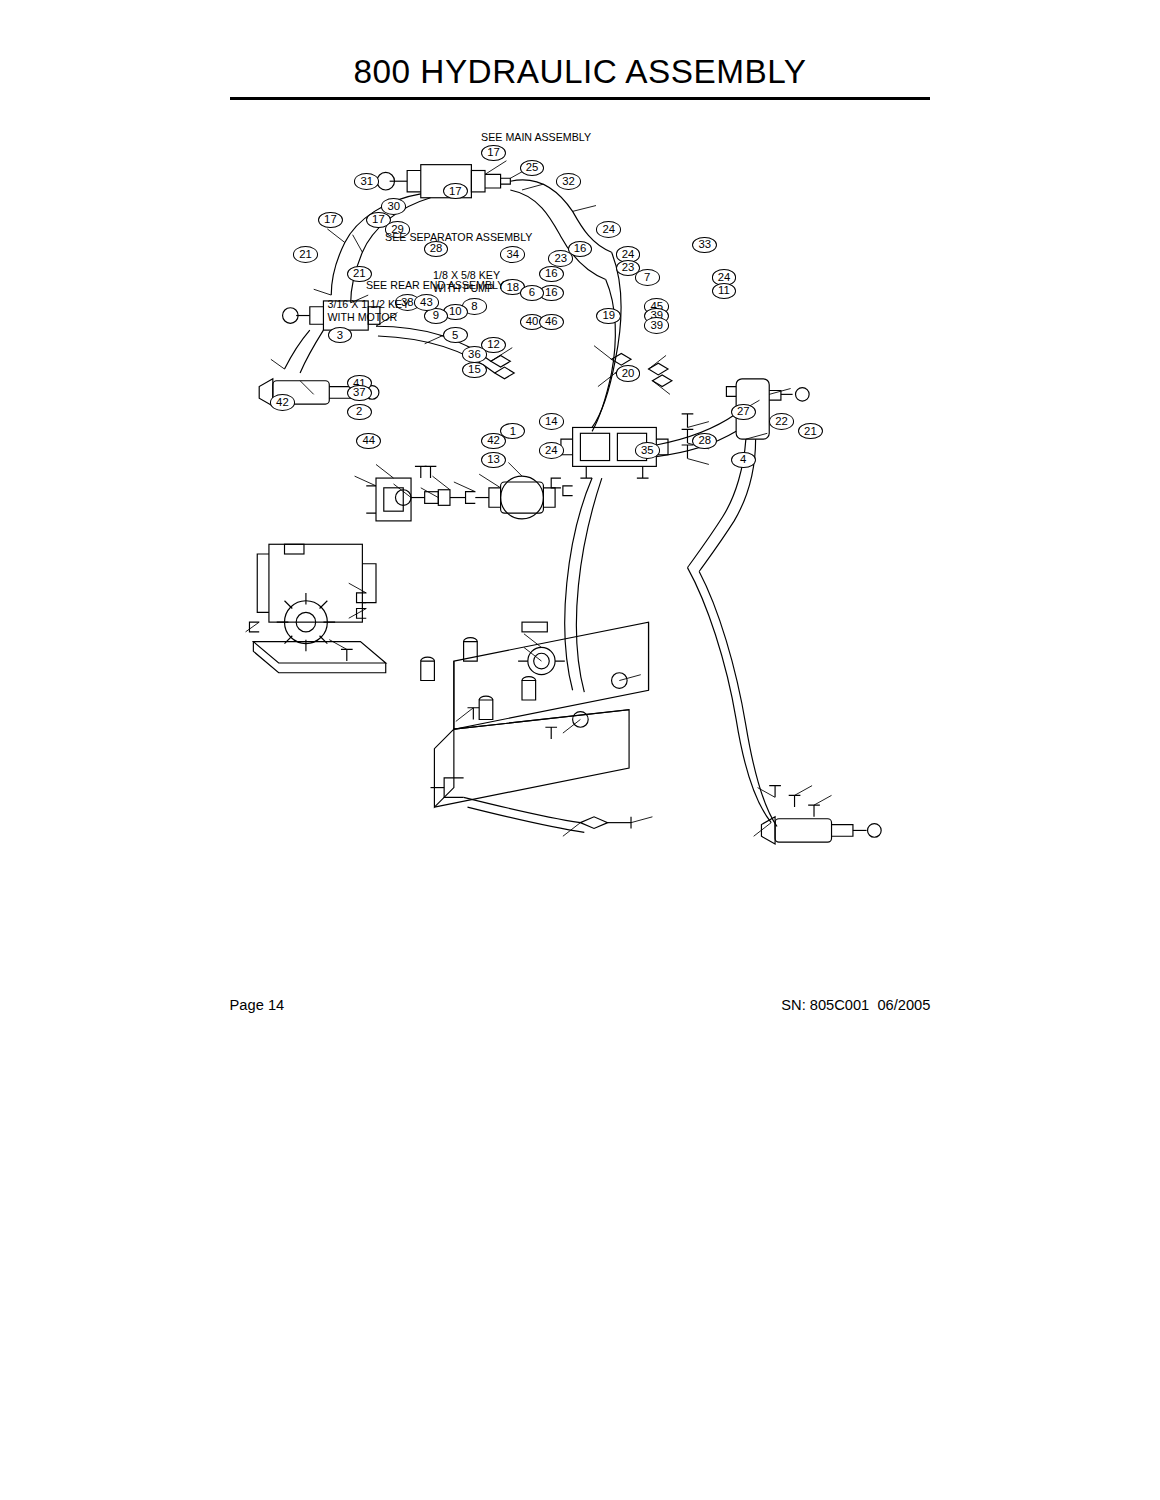800 HYDRAULIC ASSEMBLY
17
25
32
31
17
30
17
17
29
28
21
21
24
16
23
24
23
33
34
16
16
7
24
11
18
6
45
39
39
8
10
9
38
43
40
46
19
3
5
12
36
15
20
41
37
42
2
44
1
42
14
27
22
21
28
13
24
35
4
SEE MAIN ASSEMBLY
SEE SEPARATOR ASSEMBLY
SEE REAR END ASSEMBLY
1/8 X 5/8 KEY
WITH PUMP
3/16 X 1 1/2 KEY
WITH MOTOR
Page 14 SN: 805C001 06/2005